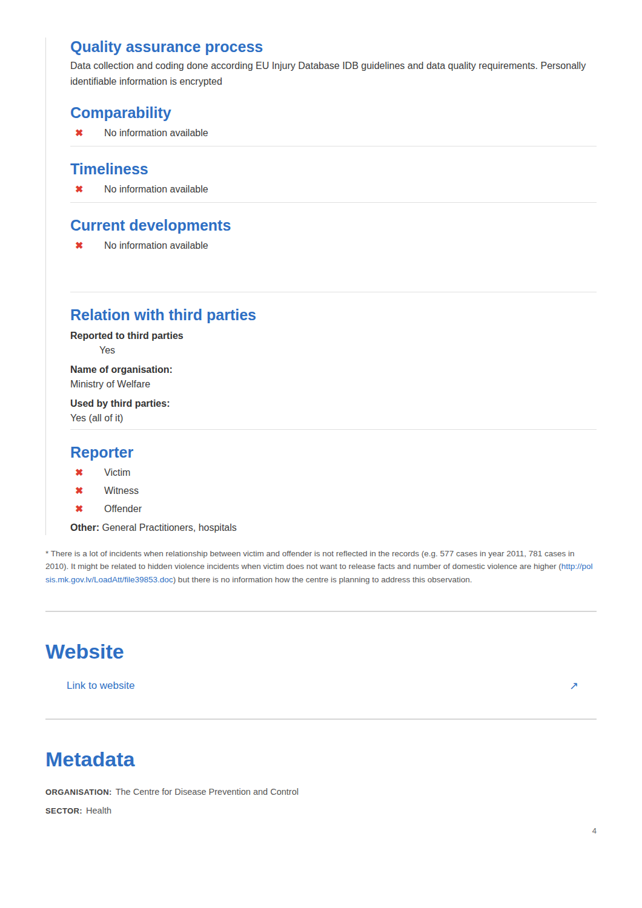Quality assurance process
Data collection and coding done according EU Injury Database IDB guidelines and data quality requirements. Personally identifiable information is encrypted
Comparability
✖No information available
Timeliness
✖No information available
Current developments
✖No information available
Relation with third parties
Reported to third parties
Yes
Name of organisation:
Ministry of Welfare
Used by third parties:
Yes (all of it)
Reporter
✖Victim
✖Witness
✖Offender
Other: General Practitioners, hospitals
* There is a lot of incidents when relationship between victim and offender is not reflected in the records (e.g. 577 cases in year 2011, 781 cases in 2010). It might be related to hidden violence incidents when victim does not want to release facts and number of domestic violence are higher (http://polsis.mk.gov.lv/LoadAtt/file39853.doc) but there is no information how the centre is planning to address this observation.
Website
Link to website ↗
Metadata
Organisation: The Centre for Disease Prevention and Control
Sector: Health
4